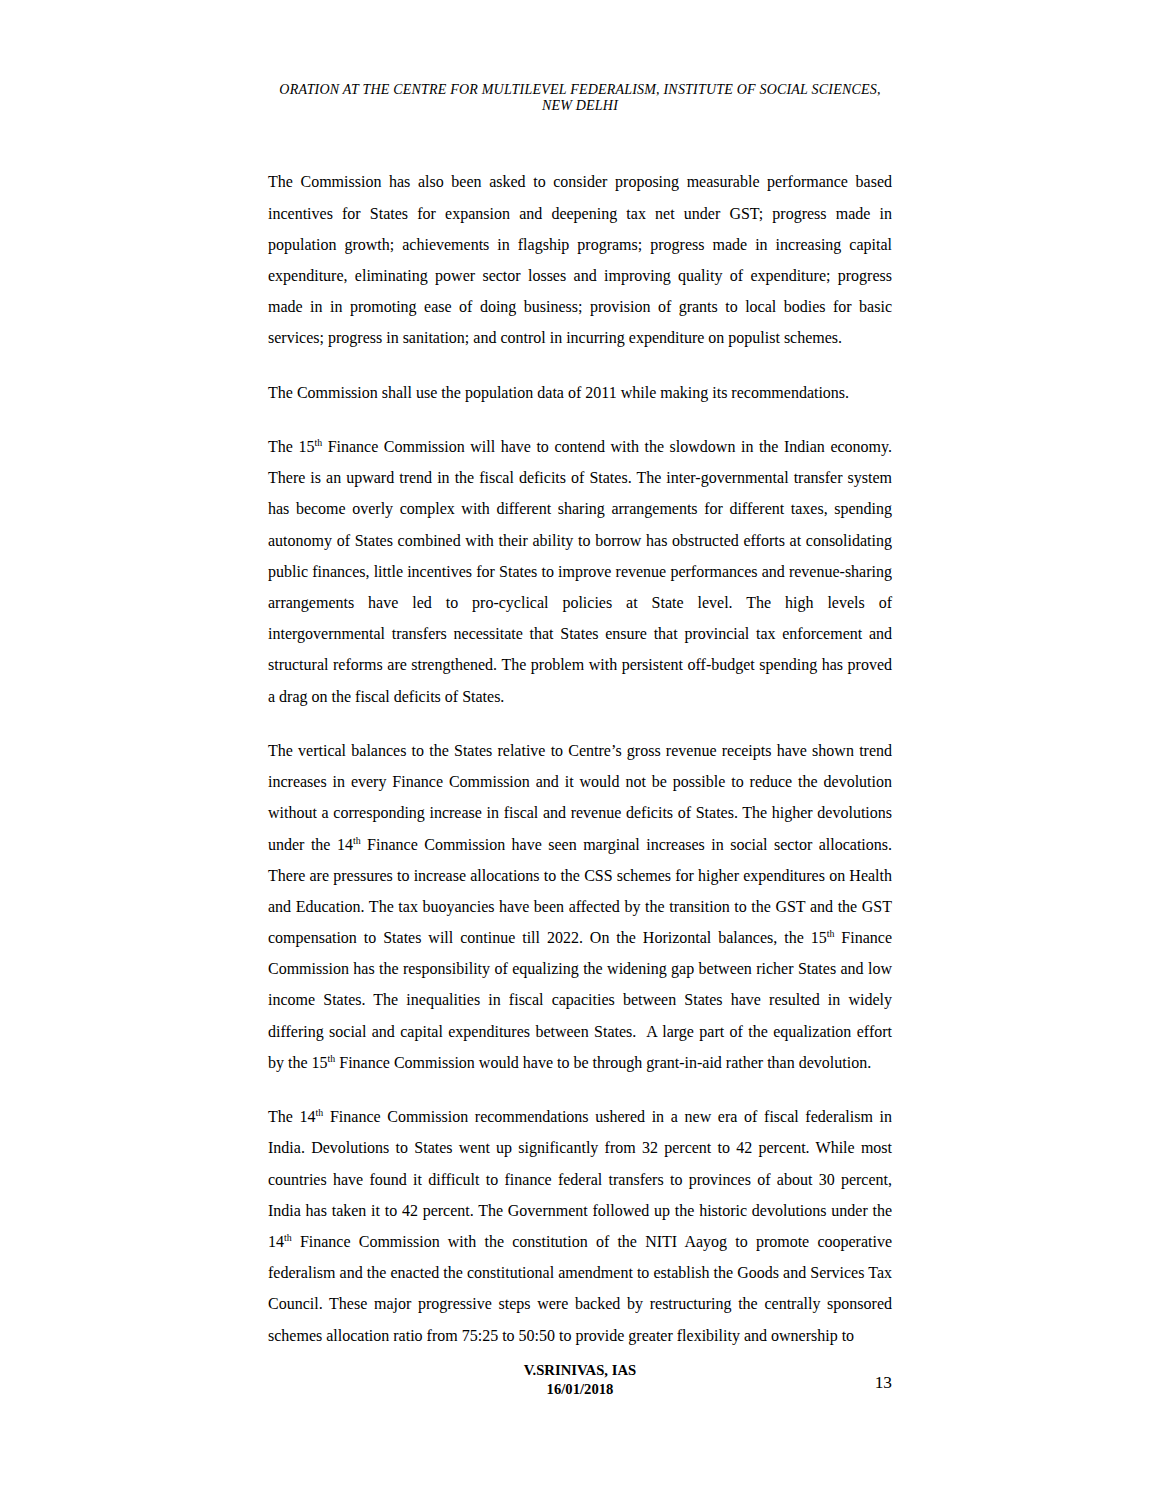ORATION AT THE CENTRE FOR MULTILEVEL FEDERALISM, INSTITUTE OF SOCIAL SCIENCES, NEW DELHI
The Commission has also been asked to consider proposing measurable performance based incentives for States for expansion and deepening tax net under GST; progress made in population growth; achievements in flagship programs; progress made in increasing capital expenditure, eliminating power sector losses and improving quality of expenditure; progress made in in promoting ease of doing business; provision of grants to local bodies for basic services; progress in sanitation; and control in incurring expenditure on populist schemes.
The Commission shall use the population data of 2011 while making its recommendations.
The 15th Finance Commission will have to contend with the slowdown in the Indian economy. There is an upward trend in the fiscal deficits of States. The inter-governmental transfer system has become overly complex with different sharing arrangements for different taxes, spending autonomy of States combined with their ability to borrow has obstructed efforts at consolidating public finances, little incentives for States to improve revenue performances and revenue-sharing arrangements have led to pro-cyclical policies at State level. The high levels of intergovernmental transfers necessitate that States ensure that provincial tax enforcement and structural reforms are strengthened. The problem with persistent off-budget spending has proved a drag on the fiscal deficits of States.
The vertical balances to the States relative to Centre’s gross revenue receipts have shown trend increases in every Finance Commission and it would not be possible to reduce the devolution without a corresponding increase in fiscal and revenue deficits of States. The higher devolutions under the 14th Finance Commission have seen marginal increases in social sector allocations. There are pressures to increase allocations to the CSS schemes for higher expenditures on Health and Education. The tax buoyancies have been affected by the transition to the GST and the GST compensation to States will continue till 2022. On the Horizontal balances, the 15th Finance Commission has the responsibility of equalizing the widening gap between richer States and low income States. The inequalities in fiscal capacities between States have resulted in widely differing social and capital expenditures between States. A large part of the equalization effort by the 15th Finance Commission would have to be through grant-in-aid rather than devolution.
The 14th Finance Commission recommendations ushered in a new era of fiscal federalism in India. Devolutions to States went up significantly from 32 percent to 42 percent. While most countries have found it difficult to finance federal transfers to provinces of about 30 percent, India has taken it to 42 percent. The Government followed up the historic devolutions under the 14th Finance Commission with the constitution of the NITI Aayog to promote cooperative federalism and the enacted the constitutional amendment to establish the Goods and Services Tax Council. These major progressive steps were backed by restructuring the centrally sponsored schemes allocation ratio from 75:25 to 50:50 to provide greater flexibility and ownership to
V.SRINIVAS, IAS
16/01/2018
13